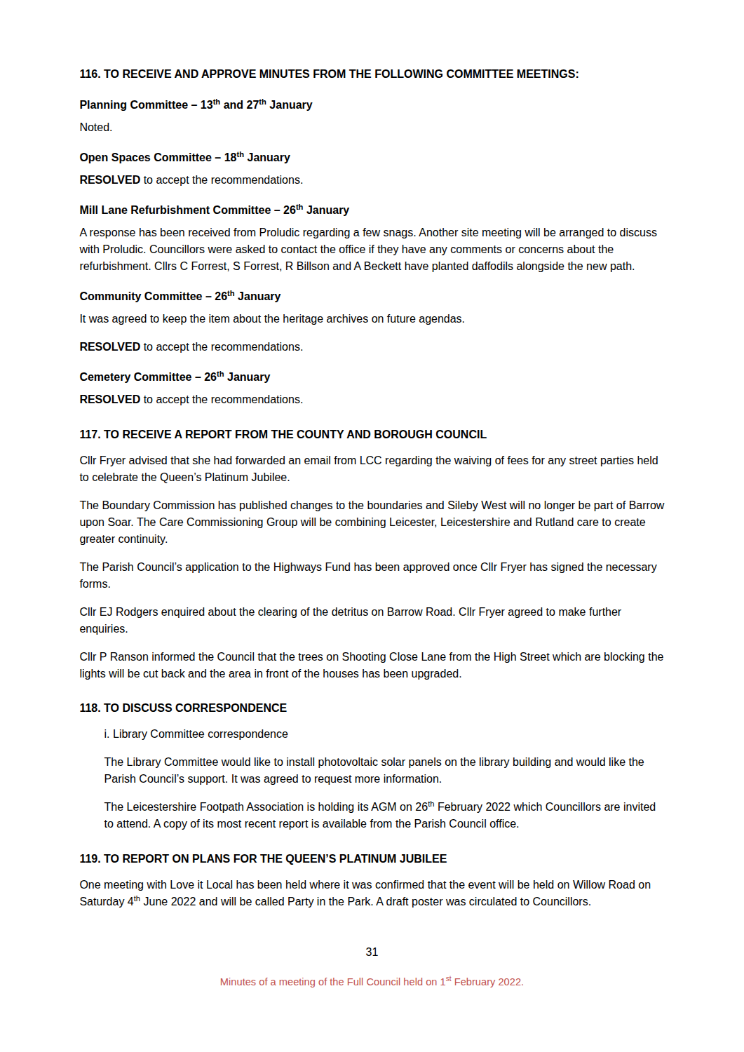116. To receive and approve minutes from the following committee meetings:
Planning Committee – 13th and 27th January
Noted.
Open Spaces Committee – 18th January
RESOLVED to accept the recommendations.
Mill Lane Refurbishment Committee – 26th January
A response has been received from Proludic regarding a few snags. Another site meeting will be arranged to discuss with Proludic. Councillors were asked to contact the office if they have any comments or concerns about the refurbishment. Cllrs C Forrest, S Forrest, R Billson and A Beckett have planted daffodils alongside the new path.
Community Committee – 26th January
It was agreed to keep the item about the heritage archives on future agendas.
RESOLVED to accept the recommendations.
Cemetery Committee – 26th January
RESOLVED to accept the recommendations.
117. To receive a report from the County and Borough Council
Cllr Fryer advised that she had forwarded an email from LCC regarding the waiving of fees for any street parties held to celebrate the Queen’s Platinum Jubilee.
The Boundary Commission has published changes to the boundaries and Sileby West will no longer be part of Barrow upon Soar. The Care Commissioning Group will be combining Leicester, Leicestershire and Rutland care to create greater continuity.
The Parish Council’s application to the Highways Fund has been approved once Cllr Fryer has signed the necessary forms.
Cllr EJ Rodgers enquired about the clearing of the detritus on Barrow Road. Cllr Fryer agreed to make further enquiries.
Cllr P Ranson informed the Council that the trees on Shooting Close Lane from the High Street which are blocking the lights will be cut back and the area in front of the houses has been upgraded.
118. To discuss correspondence
i. Library Committee correspondence
The Library Committee would like to install photovoltaic solar panels on the library building and would like the Parish Council’s support. It was agreed to request more information.
The Leicestershire Footpath Association is holding its AGM on 26th February 2022 which Councillors are invited to attend. A copy of its most recent report is available from the Parish Council office.
119. To report on plans for the Queen’s Platinum Jubilee
One meeting with Love it Local has been held where it was confirmed that the event will be held on Willow Road on Saturday 4th June 2022 and will be called Party in the Park. A draft poster was circulated to Councillors.
31
Minutes of a meeting of the Full Council held on 1st February 2022.